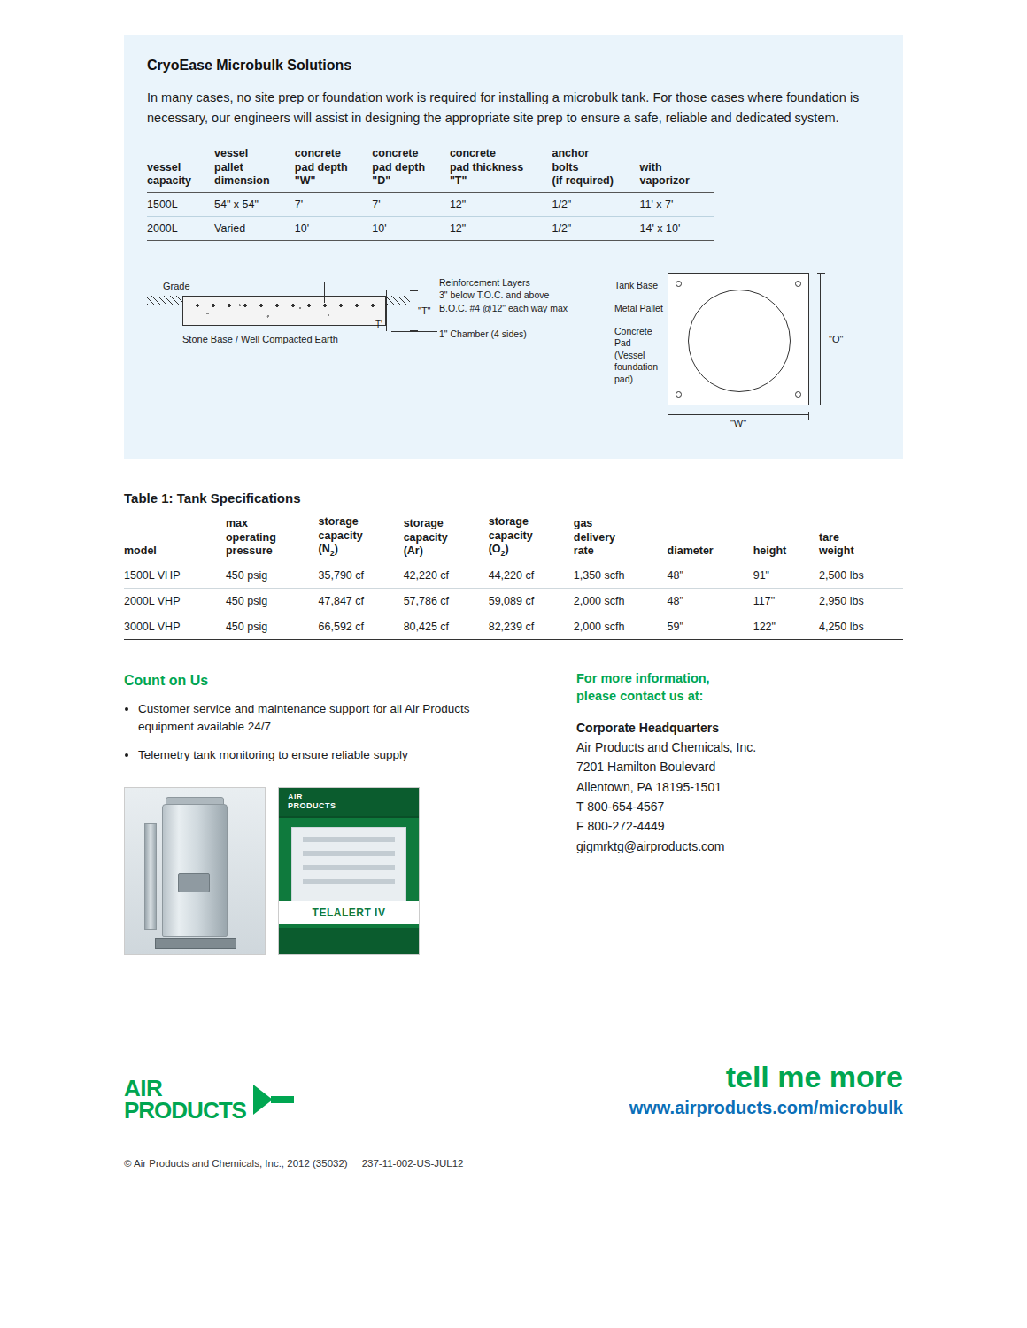CryoEase Microbulk Solutions
In many cases, no site prep or foundation work is required for installing a microbulk tank. For those cases where foundation is necessary, our engineers will assist in designing the appropriate site prep to ensure a safe, reliable and dedicated system.
| vessel capacity | vessel pallet dimension | concrete pad depth "W" | concrete pad depth "D" | concrete pad thickness "T" | anchor bolts (if required) | with vaporizor |
| --- | --- | --- | --- | --- | --- | --- |
| 1500L | 54" x 54" | 7' | 7' | 12" | 1/2" | 11' x 7' |
| 2000L | Varied | 10' | 10' | 12" | 1/2" | 14' x 10' |
Grade
"T"
T'
Stone Base / Well Compacted Earth
Reinforcement Layers
3" below T.O.C. and above
B.O.C. #4 @12" each way max
1" Chamber (4 sides)
Tank Base
Metal Pallet
Concrete Pad
(Vessel foundation
pad)
"W"
"O"
Table 1: Tank Specifications
| model | max operating pressure | storage capacity (N 2 ) | storage capacity (Ar) | storage capacity (O 2 ) | gas delivery rate | diameter | height | tare weight |
| --- | --- | --- | --- | --- | --- | --- | --- | --- |
| 1500L VHP | 450 psig | 35,790 cf | 42,220 cf | 44,220 cf | 1,350 scfh | 48" | 91" | 2,500 lbs |
| 2000L VHP | 450 psig | 47,847 cf | 57,786 cf | 59,089 cf | 2,000 scfh | 48" | 117" | 2,950 lbs |
| 3000L VHP | 450 psig | 66,592 cf | 80,425 cf | 82,239 cf | 2,000 scfh | 59" | 122" | 4,250 lbs |
Count on Us
Customer service and maintenance support for all Air Products equipment available 24/7
Telemetry tank monitoring to ensure reliable supply
AIR
PRODUCTS
TELALERT IV
For more information,
please contact us at:
Corporate Headquarters
Air Products and Chemicals, Inc.
7201 Hamilton Boulevard
Allentown, PA 18195-1501
T 800-654-4567
F 800-272-4449
gigmrktg@airproducts.com
AIR PRODUCTS
tell me more
www.airproducts.com/microbulk
© Air Products and Chemicals, Inc., 2012 (35032) 237-11-002-US-JUL12